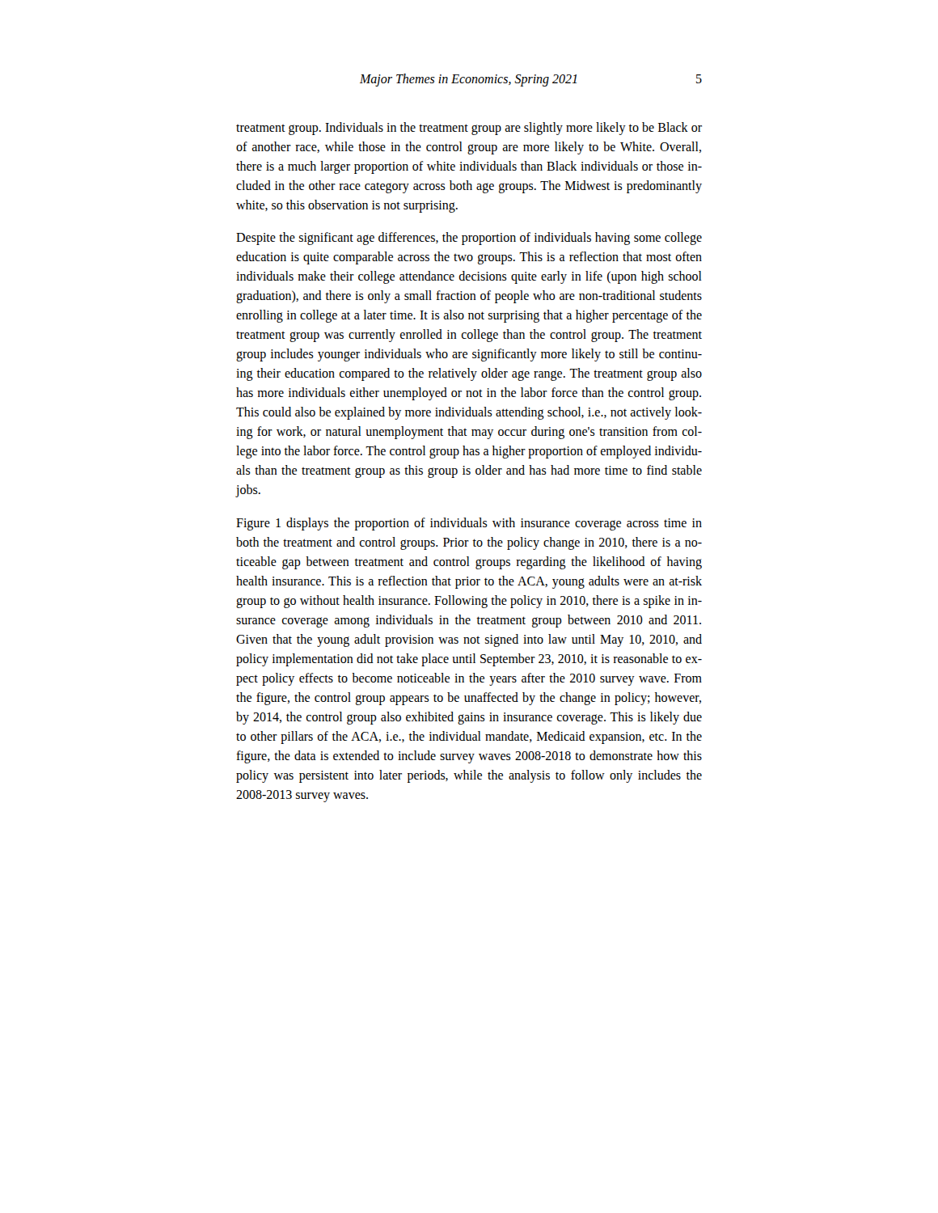Major Themes in Economics, Spring 2021 5
treatment group. Individuals in the treatment group are slightly more likely to be Black or of another race, while those in the control group are more likely to be White. Overall, there is a much larger proportion of white individuals than Black individuals or those included in the other race category across both age groups. The Midwest is predominantly white, so this observation is not surprising.
Despite the significant age differences, the proportion of individuals having some college education is quite comparable across the two groups. This is a reflection that most often individuals make their college attendance decisions quite early in life (upon high school graduation), and there is only a small fraction of people who are non-traditional students enrolling in college at a later time. It is also not surprising that a higher percentage of the treatment group was currently enrolled in college than the control group. The treatment group includes younger individuals who are significantly more likely to still be continuing their education compared to the relatively older age range. The treatment group also has more individuals either unemployed or not in the labor force than the control group. This could also be explained by more individuals attending school, i.e., not actively looking for work, or natural unemployment that may occur during one's transition from college into the labor force. The control group has a higher proportion of employed individuals than the treatment group as this group is older and has had more time to find stable jobs.
Figure 1 displays the proportion of individuals with insurance coverage across time in both the treatment and control groups. Prior to the policy change in 2010, there is a noticeable gap between treatment and control groups regarding the likelihood of having health insurance. This is a reflection that prior to the ACA, young adults were an at-risk group to go without health insurance. Following the policy in 2010, there is a spike in insurance coverage among individuals in the treatment group between 2010 and 2011. Given that the young adult provision was not signed into law until May 10, 2010, and policy implementation did not take place until September 23, 2010, it is reasonable to expect policy effects to become noticeable in the years after the 2010 survey wave. From the figure, the control group appears to be unaffected by the change in policy; however, by 2014, the control group also exhibited gains in insurance coverage. This is likely due to other pillars of the ACA, i.e., the individual mandate, Medicaid expansion, etc. In the figure, the data is extended to include survey waves 2008-2018 to demonstrate how this policy was persistent into later periods, while the analysis to follow only includes the 2008-2013 survey waves.